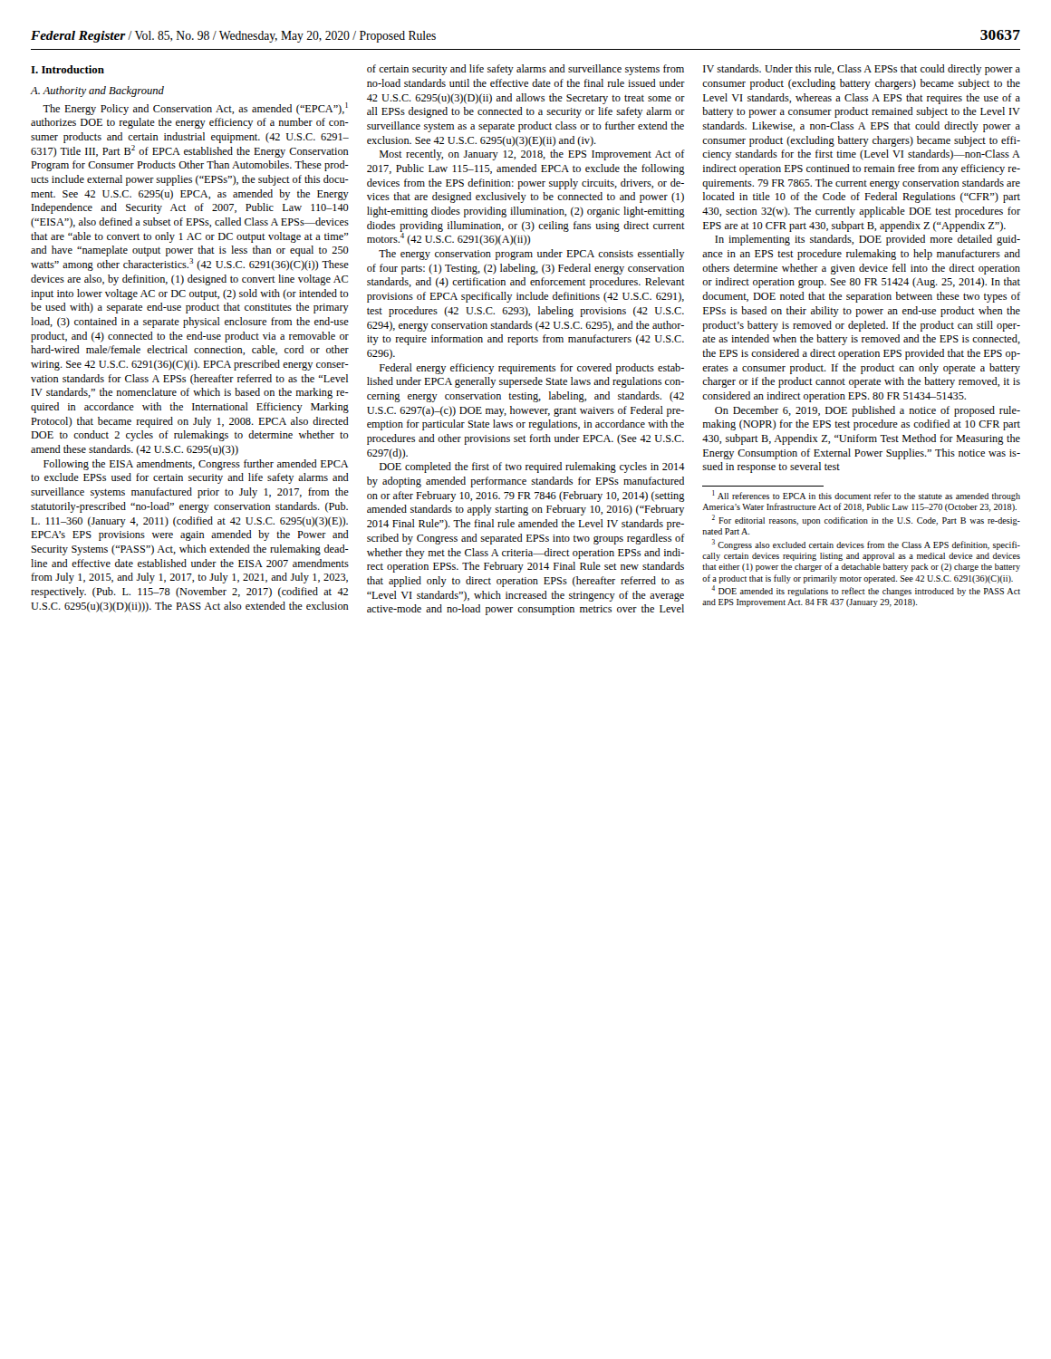Federal Register / Vol. 85, No. 98 / Wednesday, May 20, 2020 / Proposed Rules
30637
I. Introduction
A. Authority and Background
The Energy Policy and Conservation Act, as amended (“EPCA”),1 authorizes DOE to regulate the energy efficiency of a number of consumer products and certain industrial equipment. (42 U.S.C. 6291–6317) Title III, Part B2 of EPCA established the Energy Conservation Program for Consumer Products Other Than Automobiles. These products include external power supplies (“EPSs”), the subject of this document. See 42 U.S.C. 6295(u) EPCA, as amended by the Energy Independence and Security Act of 2007, Public Law 110–140 (“EISA”), also defined a subset of EPSs, called Class A EPSs—devices that are “able to convert to only 1 AC or DC output voltage at a time” and have “nameplate output power that is less than or equal to 250 watts” among other characteristics.3 (42 U.S.C. 6291(36)(C)(i)) These devices are also, by definition, (1) designed to convert line voltage AC input into lower voltage AC or DC output, (2) sold with (or intended to be used with) a separate end-use product that constitutes the primary load, (3) contained in a separate physical enclosure from the end-use product, and (4) connected to the end-use product via a removable or hard-wired male/female electrical connection, cable, cord or other wiring. See 42 U.S.C. 6291(36)(C)(i). EPCA prescribed energy conservation standards for Class A EPSs (hereafter referred to as the “Level IV standards,” the nomenclature of which is based on the marking required in accordance with the International Efficiency Marking Protocol) that became required on July 1, 2008. EPCA also directed DOE to conduct 2 cycles of rulemakings to determine whether to amend these standards. (42 U.S.C. 6295(u)(3))
Following the EISA amendments, Congress further amended EPCA to exclude EPSs used for certain security and life safety alarms and surveillance systems manufactured prior to July 1, 2017, from the statutorily-prescribed “no-load” energy conservation standards. (Pub. L. 111–360 (January 4, 2011) (codified at 42 U.S.C. 6295(u)(3)(E)). EPCA’s EPS provisions were again amended by the Power and Security Systems (“PASS”) Act, which extended the rulemaking deadline and effective date established under the EISA 2007 amendments from July 1, 2015, and July 1, 2017, to July 1, 2021, and July 1, 2023, respectively. (Pub. L. 115–78 (November 2, 2017) (codified at 42 U.S.C. 6295(u)(3)(D)(ii))). The PASS Act also extended the exclusion of certain security and life safety alarms and surveillance systems from no-load standards until the effective date of the final rule issued under 42 U.S.C. 6295(u)(3)(D)(ii) and allows the Secretary to treat some or all EPSs designed to be connected to a security or life safety alarm or surveillance system as a separate product class or to further extend the exclusion. See 42 U.S.C. 6295(u)(3)(E)(ii) and (iv).
Most recently, on January 12, 2018, the EPS Improvement Act of 2017, Public Law 115–115, amended EPCA to exclude the following devices from the EPS definition: power supply circuits, drivers, or devices that are designed exclusively to be connected to and power (1) light-emitting diodes providing illumination, (2) organic light-emitting diodes providing illumination, or (3) ceiling fans using direct current motors.4 (42 U.S.C. 6291(36)(A)(ii))
The energy conservation program under EPCA consists essentially of four parts: (1) Testing, (2) labeling, (3) Federal energy conservation standards, and (4) certification and enforcement procedures. Relevant provisions of EPCA specifically include definitions (42 U.S.C. 6291), test procedures (42 U.S.C. 6293), labeling provisions (42 U.S.C. 6294), energy conservation standards (42 U.S.C. 6295), and the authority to require information and reports from manufacturers (42 U.S.C. 6296).
Federal energy efficiency requirements for covered products established under EPCA generally supersede State laws and regulations concerning energy conservation testing, labeling, and standards. (42 U.S.C. 6297(a)–(c)) DOE may, however, grant waivers of Federal preemption for particular State laws or regulations, in accordance with the procedures and other provisions set forth under EPCA. (See 42 U.S.C. 6297(d)).
DOE completed the first of two required rulemaking cycles in 2014 by adopting amended performance standards for EPSs manufactured on or after February 10, 2016. 79 FR 7846 (February 10, 2014) (setting amended standards to apply starting on February 10, 2016) (“February 2014 Final Rule”). The final rule amended the Level IV standards prescribed by Congress and separated EPSs into two groups regardless of whether they met the Class A criteria—direct operation EPSs and indirect operation EPSs. The February 2014 Final Rule set new standards that applied only to direct operation EPSs (hereafter referred to as “Level VI standards”), which increased the stringency of the average active-mode and no-load power consumption metrics over the Level IV standards. Under this rule, Class A EPSs that could directly power a consumer product (excluding battery chargers) became subject to the Level VI standards, whereas a Class A EPS that requires the use of a battery to power a consumer product remained subject to the Level IV standards. Likewise, a non-Class A EPS that could directly power a consumer product (excluding battery chargers) became subject to efficiency standards for the first time (Level VI standards)—non-Class A indirect operation EPS continued to remain free from any efficiency requirements. 79 FR 7865. The current energy conservation standards are located in title 10 of the Code of Federal Regulations (“CFR”) part 430, section 32(w). The currently applicable DOE test procedures for EPS are at 10 CFR part 430, subpart B, appendix Z (“Appendix Z”).
In implementing its standards, DOE provided more detailed guidance in an EPS test procedure rulemaking to help manufacturers and others determine whether a given device fell into the direct operation or indirect operation group. See 80 FR 51424 (Aug. 25, 2014). In that document, DOE noted that the separation between these two types of EPSs is based on their ability to power an end-use product when the product’s battery is removed or depleted. If the product can still operate as intended when the battery is removed and the EPS is connected, the EPS is considered a direct operation EPS provided that the EPS operates a consumer product. If the product can only operate a battery charger or if the product cannot operate with the battery removed, it is considered an indirect operation EPS. 80 FR 51434–51435.
On December 6, 2019, DOE published a notice of proposed rulemaking (NOPR) for the EPS test procedure as codified at 10 CFR part 430, subpart B, Appendix Z, “Uniform Test Method for Measuring the Energy Consumption of External Power Supplies.” This notice was issued in response to several test
1 All references to EPCA in this document refer to the statute as amended through America’s Water Infrastructure Act of 2018, Public Law 115–270 (October 23, 2018).
2 For editorial reasons, upon codification in the U.S. Code, Part B was re-designated Part A.
3 Congress also excluded certain devices from the Class A EPS definition, specifically certain devices requiring listing and approval as a medical device and devices that either (1) power the charger of a detachable battery pack or (2) charge the battery of a product that is fully or primarily motor operated. See 42 U.S.C. 6291(36)(C)(ii).
4 DOE amended its regulations to reflect the changes introduced by the PASS Act and EPS Improvement Act. 84 FR 437 (January 29, 2018).